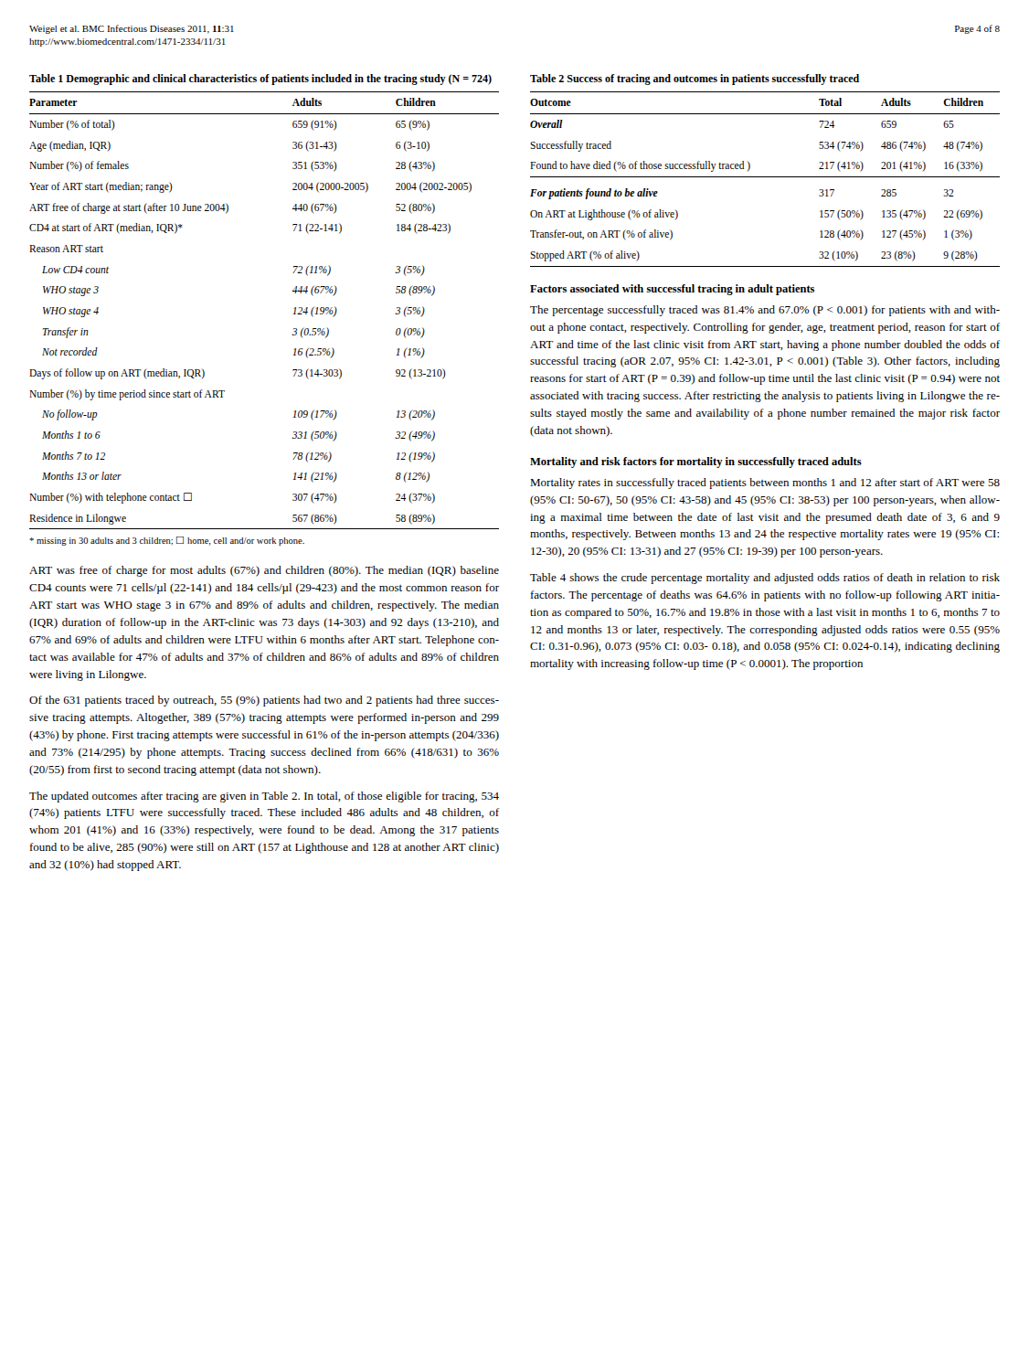Weigel et al. BMC Infectious Diseases 2011, 11:31
http://www.biomedcentral.com/1471-2334/11/31
Page 4 of 8
Table 1 Demographic and clinical characteristics of patients included in the tracing study (N = 724)
| Parameter | Adults | Children |
| --- | --- | --- |
| Number (% of total) | 659 (91%) | 65 (9%) |
| Age (median, IQR) | 36 (31-43) | 6 (3-10) |
| Number (%) of females | 351 (53%) | 28 (43%) |
| Year of ART start (median; range) | 2004 (2000-2005) | 2004 (2002-2005) |
| ART free of charge at start (after 10 June 2004) | 440 (67%) | 52 (80%) |
| CD4 at start of ART (median, IQR)* | 71 (22-141) | 184 (28-423) |
| Reason ART start | | |
| Low CD4 count | 72 (11%) | 3 (5%) |
| WHO stage 3 | 444 (67%) | 58 (89%) |
| WHO stage 4 | 124 (19%) | 3 (5%) |
| Transfer in | 3 (0.5%) | 0 (0%) |
| Not recorded | 16 (2.5%) | 1 (1%) |
| Days of follow up on ART (median, IQR) | 73 (14-303) | 92 (13-210) |
| Number (%) by time period since start of ART | | |
| No follow-up | 109 (17%) | 13 (20%) |
| Months 1 to 6 | 331 (50%) | 32 (49%) |
| Months 7 to 12 | 78 (12%) | 12 (19%) |
| Months 13 or later | 141 (21%) | 8 (12%) |
| Number (%) with telephone contact ☐ | 307 (47%) | 24 (37%) |
| Residence in Lilongwe | 567 (86%) | 58 (89%) |
* missing in 30 adults and 3 children; ☐ home, cell and/or work phone.
ART was free of charge for most adults (67%) and children (80%). The median (IQR) baseline CD4 counts were 71 cells/µl (22-141) and 184 cells/µl (29-423) and the most common reason for ART start was WHO stage 3 in 67% and 89% of adults and children, respectively. The median (IQR) duration of follow-up in the ART-clinic was 73 days (14-303) and 92 days (13-210), and 67% and 69% of adults and children were LTFU within 6 months after ART start. Telephone contact was available for 47% of adults and 37% of children and 86% of adults and 89% of children were living in Lilongwe.
Of the 631 patients traced by outreach, 55 (9%) patients had two and 2 patients had three successive tracing attempts. Altogether, 389 (57%) tracing attempts were performed in-person and 299 (43%) by phone. First tracing attempts were successful in 61% of the in-person attempts (204/336) and 73% (214/295) by phone attempts. Tracing success declined from 66% (418/631) to 36% (20/55) from first to second tracing attempt (data not shown).
The updated outcomes after tracing are given in Table 2. In total, of those eligible for tracing, 534 (74%) patients LTFU were successfully traced. These included 486 adults and 48 children, of whom 201 (41%) and 16 (33%) respectively, were found to be dead. Among the 317 patients found to be alive, 285 (90%) were still on ART (157 at Lighthouse and 128 at another ART clinic) and 32 (10%) had stopped ART.
Table 2 Success of tracing and outcomes in patients successfully traced
| Outcome | Total | Adults | Children |
| --- | --- | --- | --- |
| Overall | 724 | 659 | 65 |
| Successfully traced | 534 (74%) | 486 (74%) | 48 (74%) |
| Found to have died (% of those successfully traced ) | 217 (41%) | 201 (41%) | 16 (33%) |
| For patients found to be alive | 317 | 285 | 32 |
| On ART at Lighthouse (% of alive) | 157 (50%) | 135 (47%) | 22 (69%) |
| Transfer-out, on ART (% of alive) | 128 (40%) | 127 (45%) | 1 (3%) |
| Stopped ART (% of alive) | 32 (10%) | 23 (8%) | 9 (28%) |
Factors associated with successful tracing in adult patients
The percentage successfully traced was 81.4% and 67.0% (P < 0.001) for patients with and without a phone contact, respectively. Controlling for gender, age, treatment period, reason for start of ART and time of the last clinic visit from ART start, having a phone number doubled the odds of successful tracing (aOR 2.07, 95% CI: 1.42-3.01, P < 0.001) (Table 3). Other factors, including reasons for start of ART (P = 0.39) and follow-up time until the last clinic visit (P = 0.94) were not associated with tracing success. After restricting the analysis to patients living in Lilongwe the results stayed mostly the same and availability of a phone number remained the major risk factor (data not shown).
Mortality and risk factors for mortality in successfully traced adults
Mortality rates in successfully traced patients between months 1 and 12 after start of ART were 58 (95% CI: 50-67), 50 (95% CI: 43-58) and 45 (95% CI: 38-53) per 100 person-years, when allowing a maximal time between the date of last visit and the presumed death date of 3, 6 and 9 months, respectively. Between months 13 and 24 the respective mortality rates were 19 (95% CI: 12-30), 20 (95% CI: 13-31) and 27 (95% CI: 19-39) per 100 person-years.
Table 4 shows the crude percentage mortality and adjusted odds ratios of death in relation to risk factors. The percentage of deaths was 64.6% in patients with no follow-up following ART initiation as compared to 50%, 16.7% and 19.8% in those with a last visit in months 1 to 6, months 7 to 12 and months 13 or later, respectively. The corresponding adjusted odds ratios were 0.55 (95% CI: 0.31-0.96), 0.073 (95% CI: 0.03- 0.18), and 0.058 (95% CI: 0.024-0.14), indicating declining mortality with increasing follow-up time (P < 0.0001). The proportion